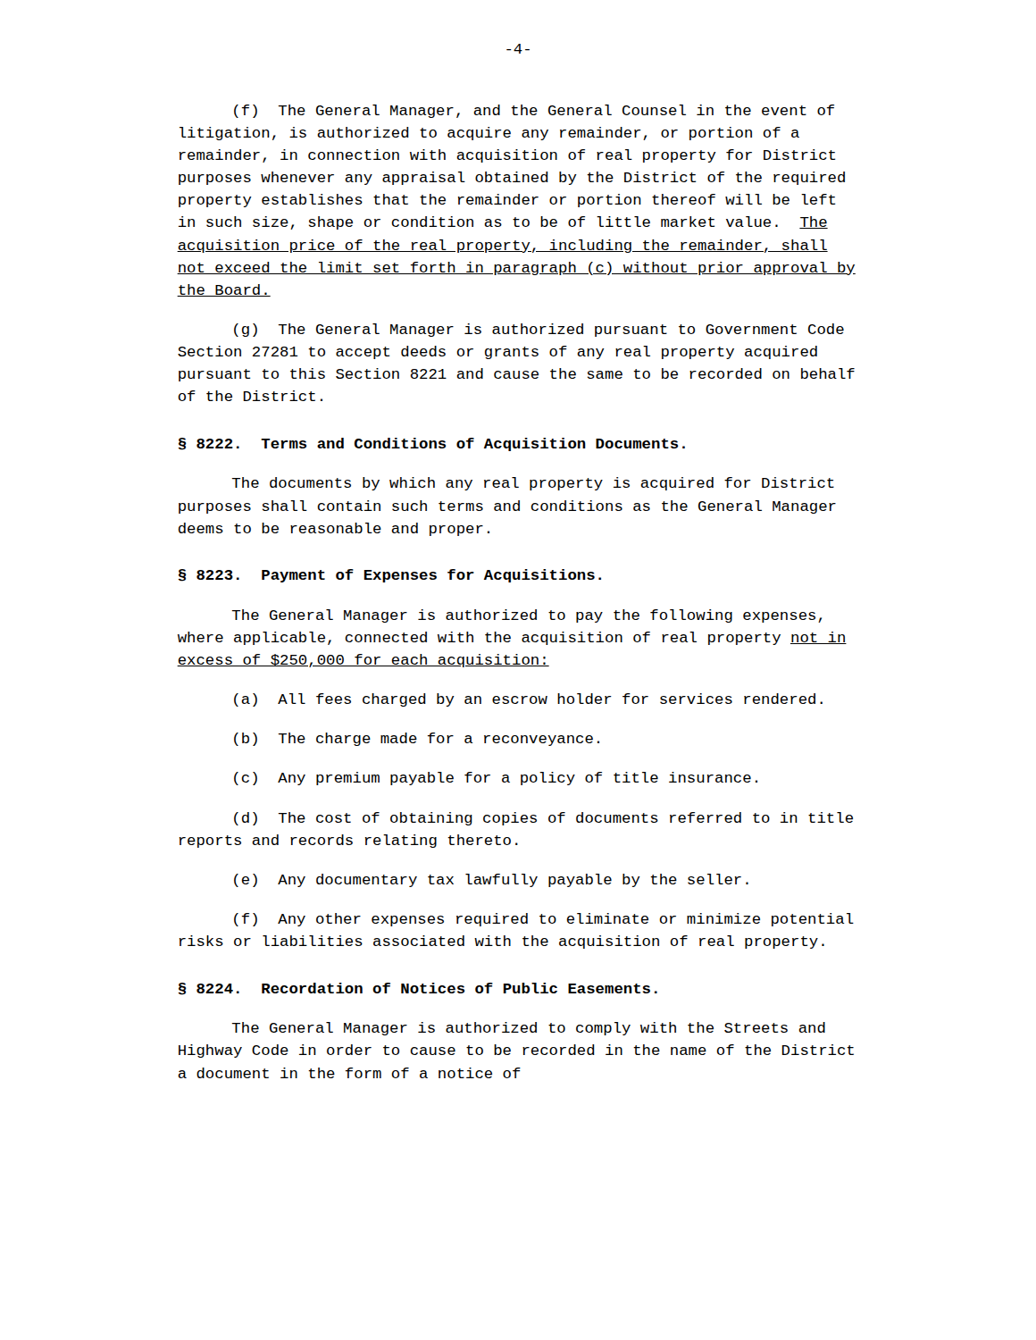-4-
(f) The General Manager, and the General Counsel in the event of litigation, is authorized to acquire any remainder, or portion of a remainder, in connection with acquisition of real property for District purposes whenever any appraisal obtained by the District of the required property establishes that the remainder or portion thereof will be left in such size, shape or condition as to be of little market value. The acquisition price of the real property, including the remainder, shall not exceed the limit set forth in paragraph (c) without prior approval by the Board.
(g) The General Manager is authorized pursuant to Government Code Section 27281 to accept deeds or grants of any real property acquired pursuant to this Section 8221 and cause the same to be recorded on behalf of the District.
§ 8222. Terms and Conditions of Acquisition Documents.
The documents by which any real property is acquired for District purposes shall contain such terms and conditions as the General Manager deems to be reasonable and proper.
§ 8223. Payment of Expenses for Acquisitions.
The General Manager is authorized to pay the following expenses, where applicable, connected with the acquisition of real property not in excess of $250,000 for each acquisition:
(a) All fees charged by an escrow holder for services rendered.
(b) The charge made for a reconveyance.
(c) Any premium payable for a policy of title insurance.
(d) The cost of obtaining copies of documents referred to in title reports and records relating thereto.
(e) Any documentary tax lawfully payable by the seller.
(f) Any other expenses required to eliminate or minimize potential risks or liabilities associated with the acquisition of real property.
§ 8224. Recordation of Notices of Public Easements.
The General Manager is authorized to comply with the Streets and Highway Code in order to cause to be recorded in the name of the District a document in the form of a notice of